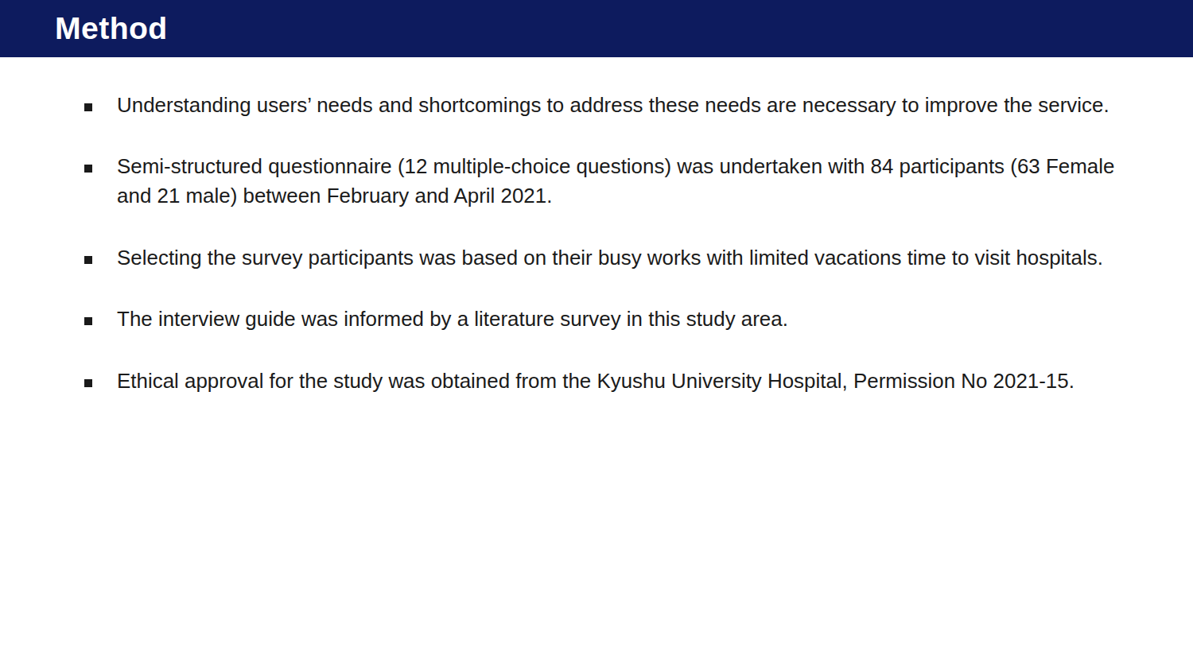Method
Understanding users’ needs and shortcomings to address these needs are necessary to improve the service.
Semi-structured questionnaire (12 multiple-choice questions) was undertaken with 84 participants (63 Female and 21 male) between February and April 2021.
Selecting the survey participants was based on their busy works with limited vacations time to visit hospitals.
The interview guide was informed by a literature survey in this study area.
Ethical approval for the study was obtained from the Kyushu University Hospital, Permission No 2021-15.